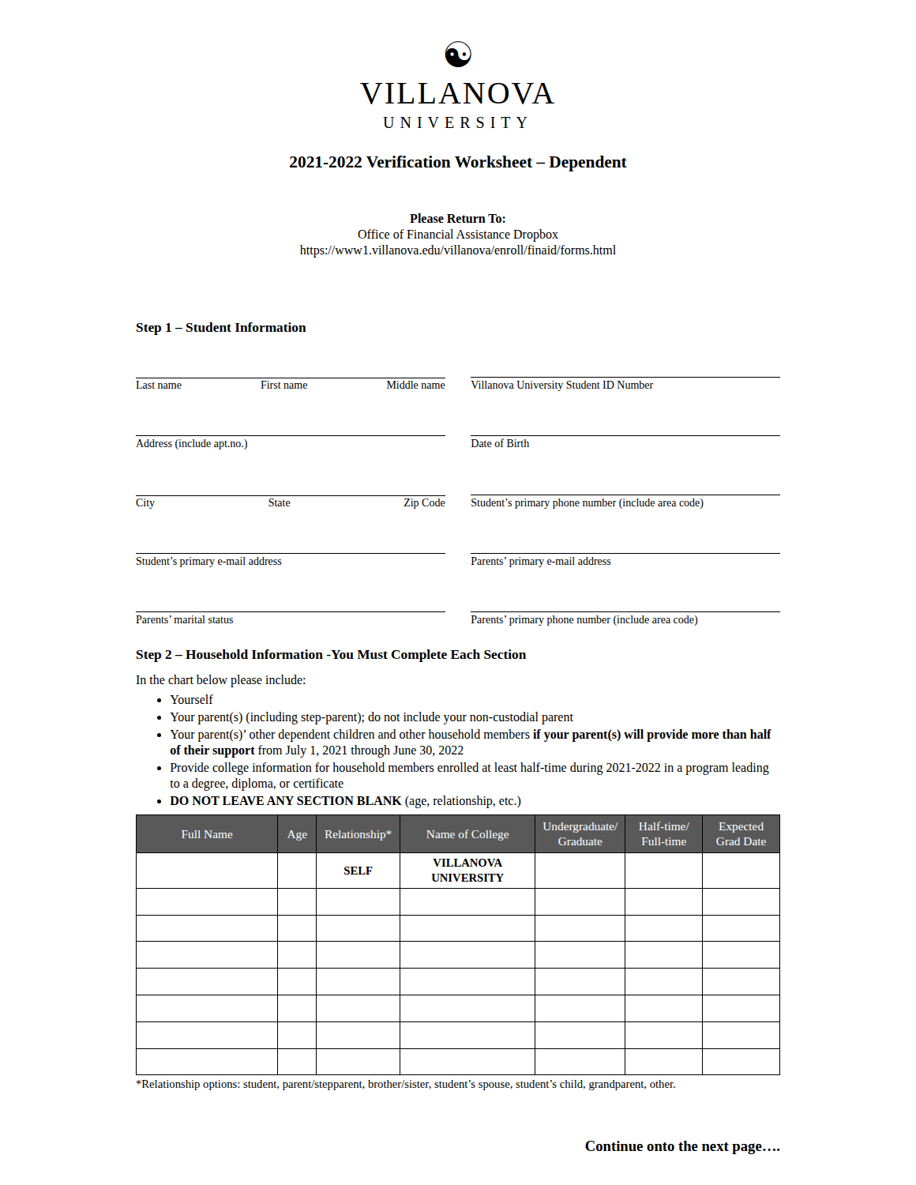☯
VILLANOVA
UNIVERSITY
2021-2022 Verification Worksheet – Dependent
Please Return To:
Office of Financial Assistance Dropbox
https://www1.villanova.edu/villanova/enroll/finaid/forms.html
Step 1 – Student Information
| Last name First name Middle name | | Villanova University Student ID Number |
| Address (include apt.no.) | | Date of Birth |
| City State Zip Code | | Student’s primary phone number (include area code) |
| Student’s primary e-mail address | | Parents’ primary e-mail address |
| Parents’ marital status | | Parents’ primary phone number (include area code) |
Step 2 – Household Information -You Must Complete Each Section
In the chart below please include:
Yourself
Your parent(s) (including step-parent); do not include your non-custodial parent
Your parent(s)’ other dependent children and other household members if your parent(s) will provide more than half of their support from July 1, 2021 through June 30, 2022
Provide college information for household members enrolled at least half-time during 2021-2022 in a program leading to a degree, diploma, or certificate
DO NOT LEAVE ANY SECTION BLANK (age, relationship, etc.)
| Full Name | Age | Relationship* | Name of College | Undergraduate/ Graduate | Half-time/ Full-time | Expected Grad Date |
| --- | --- | --- | --- | --- | --- | --- |
| | | SELF | VILLANOVA UNIVERSITY | | | |
*Relationship options: student, parent/stepparent, brother/sister, student’s spouse, student’s child, grandparent, other.
Continue onto the next page….